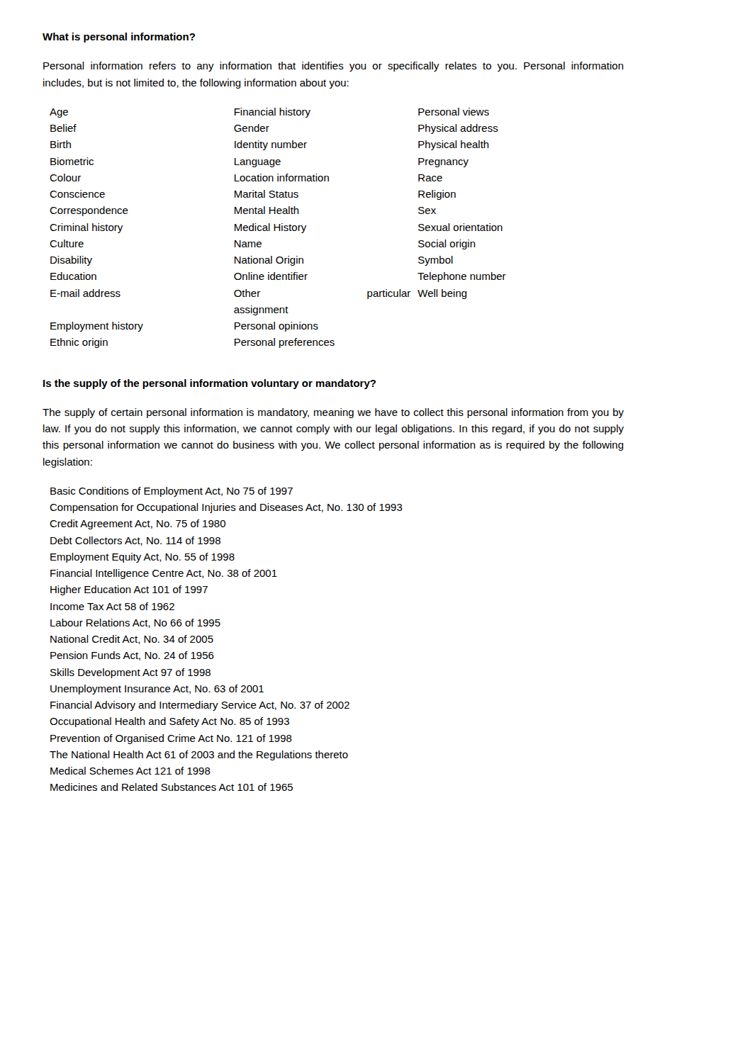What is personal information?
Personal information refers to any information that identifies you or specifically relates to you. Personal information includes, but is not limited to, the following information about you:
| Age | Financial history | Personal views |
| Belief | Gender | Physical address |
| Birth | Identity number | Physical health |
| Biometric | Language | Pregnancy |
| Colour | Location information | Race |
| Conscience | Marital Status | Religion |
| Correspondence | Mental Health | Sex |
| Criminal history | Medical History | Sexual orientation |
| Culture | Name | Social origin |
| Disability | National Origin | Symbol |
| Education | Online identifier | Telephone number |
| E-mail address | Other particular assignment | Well being |
| Employment history | Personal opinions | |
| Ethnic origin | Personal preferences | |
Is the supply of the personal information voluntary or mandatory?
The supply of certain personal information is mandatory, meaning we have to collect this personal information from you by law. If you do not supply this information, we cannot comply with our legal obligations. In this regard, if you do not supply this personal information we cannot do business with you. We collect personal information as is required by the following legislation:
Basic Conditions of Employment Act, No 75 of 1997
Compensation for Occupational Injuries and Diseases Act, No. 130 of 1993
Credit Agreement Act, No. 75 of 1980
Debt Collectors Act, No. 114 of 1998
Employment Equity Act, No. 55 of 1998
Financial Intelligence Centre Act, No. 38 of 2001
Higher Education Act 101 of 1997
Income Tax Act 58 of 1962
Labour Relations Act, No 66 of 1995
National Credit Act, No. 34 of 2005
Pension Funds Act, No. 24 of 1956
Skills Development Act 97 of 1998
Unemployment Insurance Act, No. 63 of 2001
Financial Advisory and Intermediary Service Act, No. 37 of 2002
Occupational Health and Safety Act No. 85 of 1993
Prevention of Organised Crime Act No. 121 of 1998
The National Health Act 61 of 2003 and the Regulations thereto
Medical Schemes Act 121 of 1998
Medicines and Related Substances Act 101 of 1965